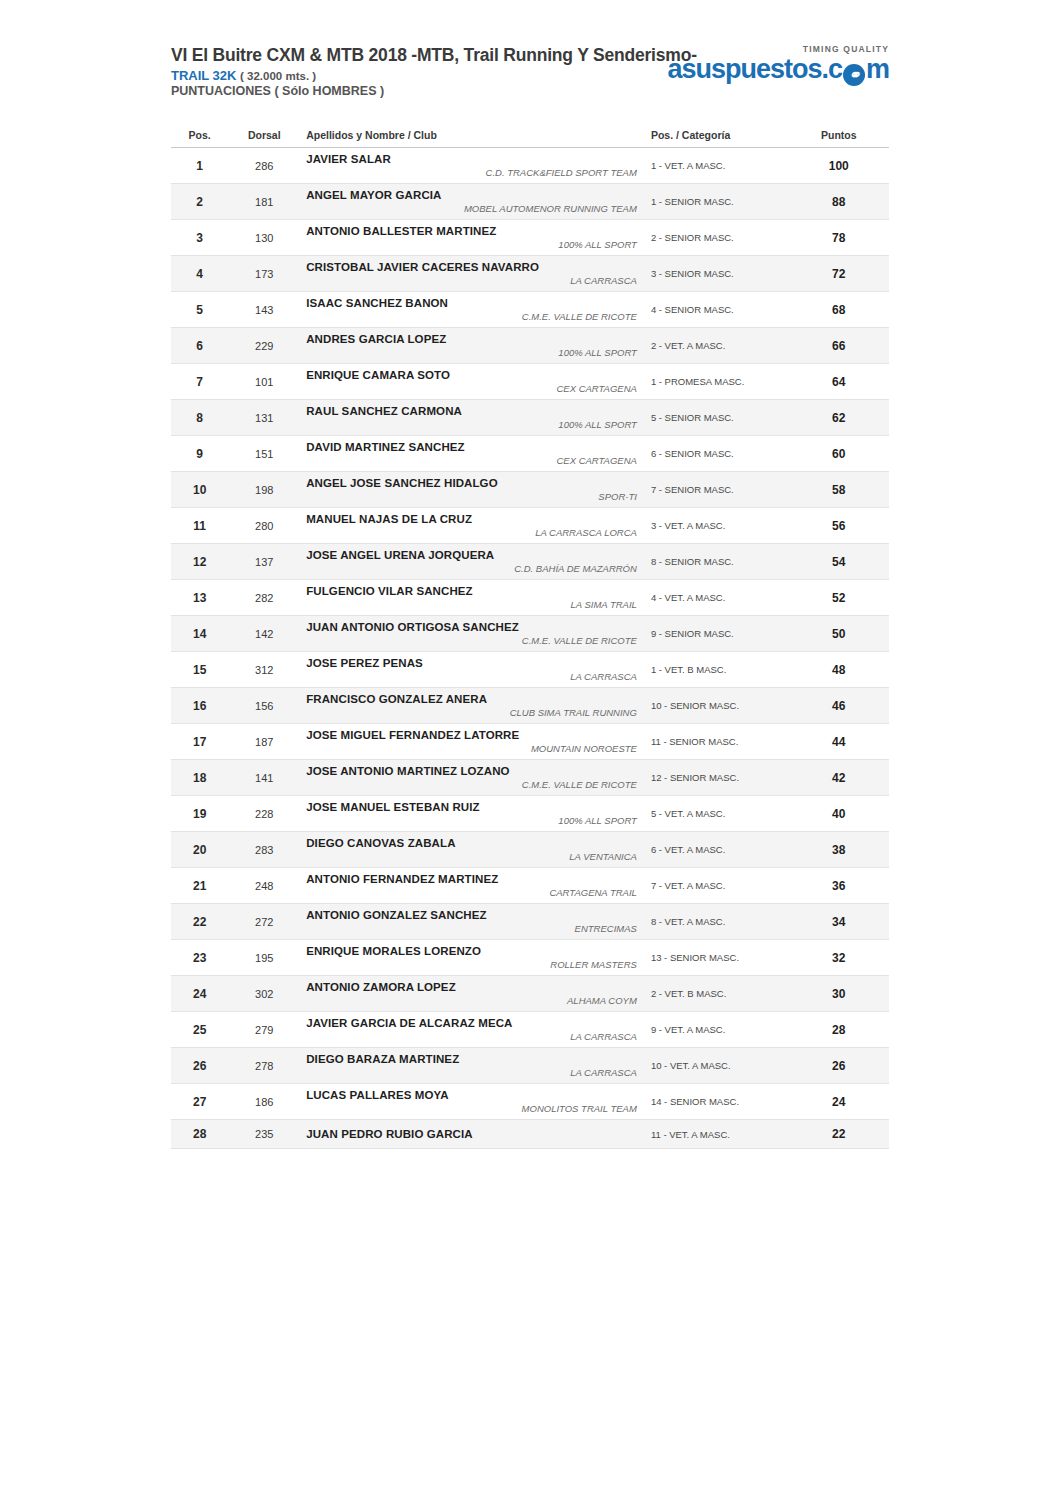TIMING QUALITY
asuspuestos.c⚭m
VI El Buitre CXM & MTB 2018 -MTB, Trail Running Y Senderismo-
TRAIL 32K ( 32.000 mts. )
PUNTUACIONES ( Sólo HOMBRES )
| Pos. | Dorsal | Apellidos y Nombre / Club | Pos. / Categoría | Puntos |
| --- | --- | --- | --- | --- |
| 1 | 286 | JAVIER SALAR C.D. TRACK&FIELD SPORT TEAM | 1 - VET. A MASC. | 100 |
| 2 | 181 | ANGEL MAYOR GARCIA MOBEL AUTOMENOR RUNNING TEAM | 1 - SENIOR MASC. | 88 |
| 3 | 130 | ANTONIO BALLESTER MARTINEZ 100% ALL SPORT | 2 - SENIOR MASC. | 78 |
| 4 | 173 | CRISTOBAL JAVIER CACERES NAVARRO LA CARRASCA | 3 - SENIOR MASC. | 72 |
| 5 | 143 | ISAAC SANCHEZ BANON C.M.E. VALLE DE RICOTE | 4 - SENIOR MASC. | 68 |
| 6 | 229 | ANDRES GARCIA LOPEZ 100% ALL SPORT | 2 - VET. A MASC. | 66 |
| 7 | 101 | ENRIQUE CAMARA SOTO CEX CARTAGENA | 1 - PROMESA MASC. | 64 |
| 8 | 131 | RAUL SANCHEZ CARMONA 100% ALL SPORT | 5 - SENIOR MASC. | 62 |
| 9 | 151 | DAVID MARTINEZ SANCHEZ CEX CARTAGENA | 6 - SENIOR MASC. | 60 |
| 10 | 198 | ANGEL JOSE SANCHEZ HIDALGO SPOR-TI | 7 - SENIOR MASC. | 58 |
| 11 | 280 | MANUEL NAJAS DE LA CRUZ LA CARRASCA LORCA | 3 - VET. A MASC. | 56 |
| 12 | 137 | JOSE ANGEL URENA JORQUERA C.D. BAHÍA DE MAZARRÓN | 8 - SENIOR MASC. | 54 |
| 13 | 282 | FULGENCIO VILAR SANCHEZ LA SIMA TRAIL | 4 - VET. A MASC. | 52 |
| 14 | 142 | JUAN ANTONIO ORTIGOSA SANCHEZ C.M.E. VALLE DE RICOTE | 9 - SENIOR MASC. | 50 |
| 15 | 312 | JOSE PEREZ PENAS LA CARRASCA | 1 - VET. B MASC. | 48 |
| 16 | 156 | FRANCISCO GONZALEZ ANERA CLUB SIMA TRAIL RUNNING | 10 - SENIOR MASC. | 46 |
| 17 | 187 | JOSE MIGUEL FERNANDEZ LATORRE MOUNTAIN NOROESTE | 11 - SENIOR MASC. | 44 |
| 18 | 141 | JOSE ANTONIO MARTINEZ LOZANO C.M.E. VALLE DE RICOTE | 12 - SENIOR MASC. | 42 |
| 19 | 228 | JOSE MANUEL ESTEBAN RUIZ 100% ALL SPORT | 5 - VET. A MASC. | 40 |
| 20 | 283 | DIEGO CANOVAS ZABALA LA VENTANICA | 6 - VET. A MASC. | 38 |
| 21 | 248 | ANTONIO FERNANDEZ MARTINEZ CARTAGENA TRAIL | 7 - VET. A MASC. | 36 |
| 22 | 272 | ANTONIO GONZALEZ SANCHEZ ENTRECIMAS | 8 - VET. A MASC. | 34 |
| 23 | 195 | ENRIQUE MORALES LORENZO ROLLER MASTERS | 13 - SENIOR MASC. | 32 |
| 24 | 302 | ANTONIO ZAMORA LOPEZ ALHAMA COYM | 2 - VET. B MASC. | 30 |
| 25 | 279 | JAVIER GARCIA DE ALCARAZ MECA LA CARRASCA | 9 - VET. A MASC. | 28 |
| 26 | 278 | DIEGO BARAZA MARTINEZ LA CARRASCA | 10 - VET. A MASC. | 26 |
| 27 | 186 | LUCAS PALLARES MOYA MONOLITOS TRAIL TEAM | 14 - SENIOR MASC. | 24 |
| 28 | 235 | JUAN PEDRO RUBIO GARCIA | 11 - VET. A MASC. | 22 |